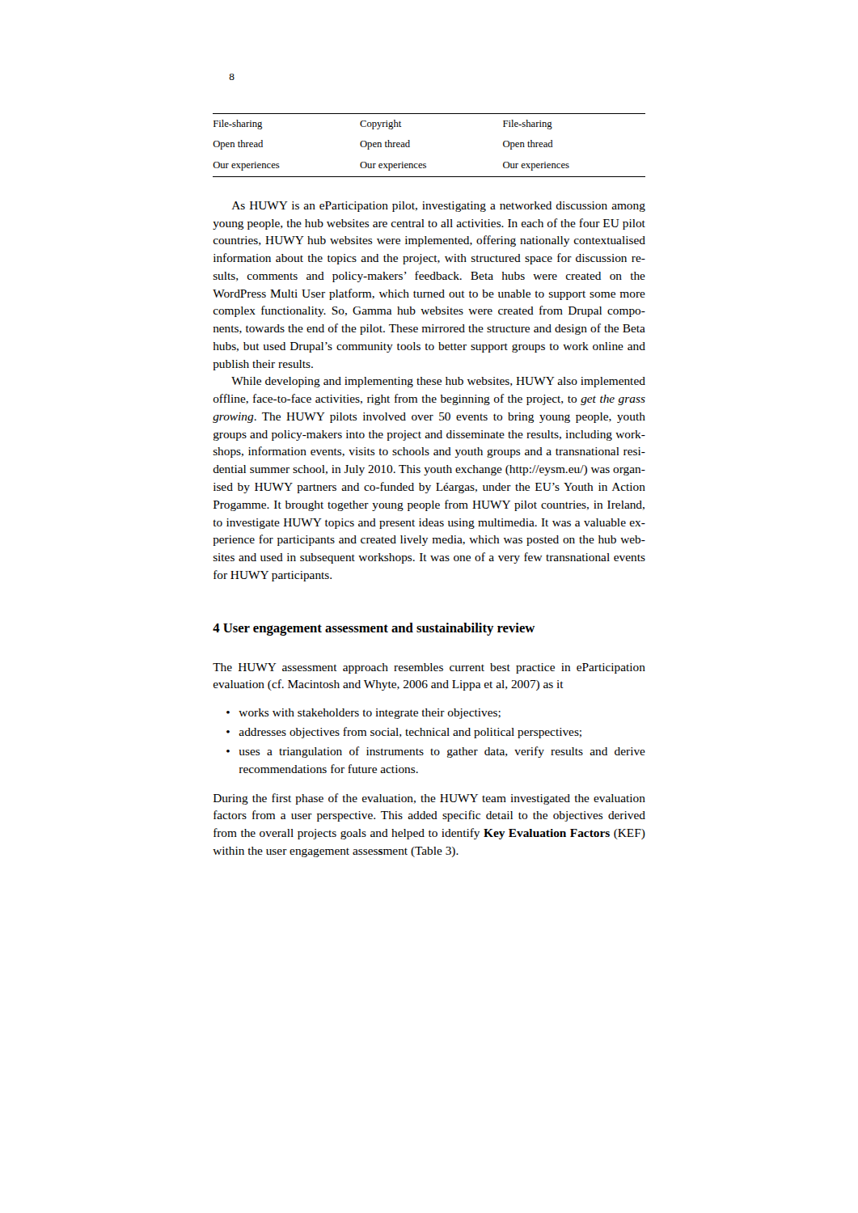8
| File-sharing | Copyright | File-sharing |
| Open thread | Open thread | Open thread |
| Our experiences | Our experiences | Our experiences |
As HUWY is an eParticipation pilot, investigating a networked discussion among young people, the hub websites are central to all activities. In each of the four EU pilot countries, HUWY hub websites were implemented, offering nationally contextualised information about the topics and the project, with structured space for discussion results, comments and policy-makers’ feedback. Beta hubs were created on the WordPress Multi User platform, which turned out to be unable to support some more complex functionality. So, Gamma hub websites were created from Drupal components, towards the end of the pilot. These mirrored the structure and design of the Beta hubs, but used Drupal’s community tools to better support groups to work online and publish their results.
While developing and implementing these hub websites, HUWY also implemented offline, face-to-face activities, right from the beginning of the project, to get the grass growing. The HUWY pilots involved over 50 events to bring young people, youth groups and policy-makers into the project and disseminate the results, including workshops, information events, visits to schools and youth groups and a transnational residential summer school, in July 2010. This youth exchange (http://eysm.eu/) was organised by HUWY partners and co-funded by Léargas, under the EU’s Youth in Action Progamme. It brought together young people from HUWY pilot countries, in Ireland, to investigate HUWY topics and present ideas using multimedia. It was a valuable experience for participants and created lively media, which was posted on the hub websites and used in subsequent workshops. It was one of a very few transnational events for HUWY participants.
4 User engagement assessment and sustainability review
The HUWY assessment approach resembles current best practice in eParticipation evaluation (cf. Macintosh and Whyte, 2006 and Lippa et al, 2007) as it
works with stakeholders to integrate their objectives;
addresses objectives from social, technical and political perspectives;
uses a triangulation of instruments to gather data, verify results and derive recommendations for future actions.
During the first phase of the evaluation, the HUWY team investigated the evaluation factors from a user perspective. This added specific detail to the objectives derived from the overall projects goals and helped to identify Key Evaluation Factors (KEF) within the user engagement assessment (Table 3).